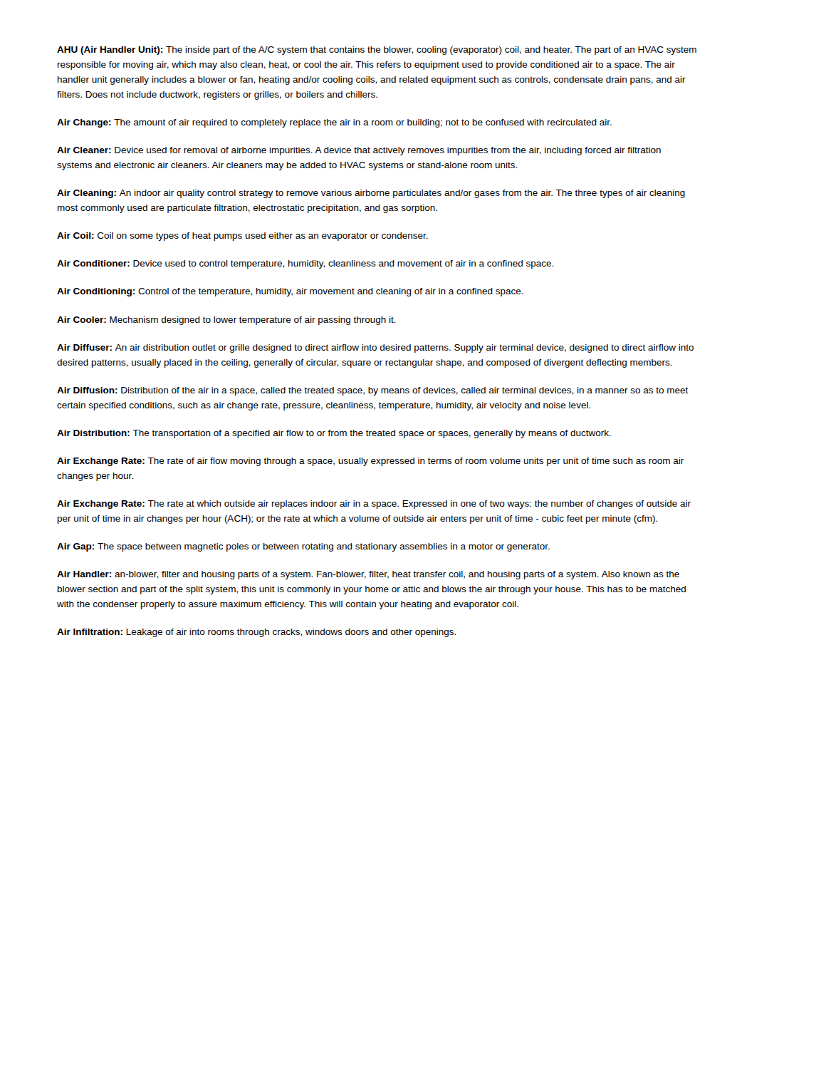AHU (Air Handler Unit):
The inside part of the A/C system that contains the blower, cooling (evaporator) coil, and heater. The part of an HVAC system responsible for moving air, which may also clean, heat, or cool the air. This refers to equipment used to provide conditioned air to a space. The air handler unit generally includes a blower or fan, heating and/or cooling coils, and related equipment such as controls, condensate drain pans, and air filters. Does not include ductwork, registers or grilles, or boilers and chillers.
Air Change:
The amount of air required to completely replace the air in a room or building; not to be confused with recirculated air.
Air Cleaner:
Device used for removal of airborne impurities. A device that actively removes impurities from the air, including forced air filtration systems and electronic air cleaners. Air cleaners may be added to HVAC systems or stand-alone room units.
Air Cleaning:
An indoor air quality control strategy to remove various airborne particulates and/or gases from the air. The three types of air cleaning most commonly used are particulate filtration, electrostatic precipitation, and gas sorption.
Air Coil:
Coil on some types of heat pumps used either as an evaporator or condenser.
Air Conditioner:
Device used to control temperature, humidity, cleanliness and movement of air in a confined space.
Air Conditioning:
Control of the temperature, humidity, air movement and cleaning of air in a confined space.
Air Cooler:
Mechanism designed to lower temperature of air passing through it.
Air Diffuser:
An air distribution outlet or grille designed to direct airflow into desired patterns. Supply air terminal device, designed to direct airflow into desired patterns, usually placed in the ceiling, generally of circular, square or rectangular shape, and composed of divergent deflecting members.
Air Diffusion:
Distribution of the air in a space, called the treated space, by means of devices, called air terminal devices, in a manner so as to meet certain specified conditions, such as air change rate, pressure, cleanliness, temperature, humidity, air velocity and noise level.
Air Distribution:
The transportation of a specified air flow to or from the treated space or spaces, generally by means of ductwork.
Air Exchange Rate:
The rate of air flow moving through a space, usually expressed in terms of room volume units per unit of time such as room air changes per hour.
Air Exchange Rate:
The rate at which outside air replaces indoor air in a space. Expressed in one of two ways: the number of changes of outside air per unit of time in air changes per hour (ACH); or the rate at which a volume of outside air enters per unit of time - cubic feet per minute (cfm).
Air Gap:
The space between magnetic poles or between rotating and stationary assemblies in a motor or generator.
Air Handler:
an-blower, filter and housing parts of a system. Fan-blower, filter, heat transfer coil, and housing parts of a system. Also known as the blower section and part of the split system, this unit is commonly in your home or attic and blows the air through your house. This has to be matched with the condenser properly to assure maximum efficiency. This will contain your heating and evaporator coil.
Air Infiltration:
Leakage of air into rooms through cracks, windows doors and other openings.